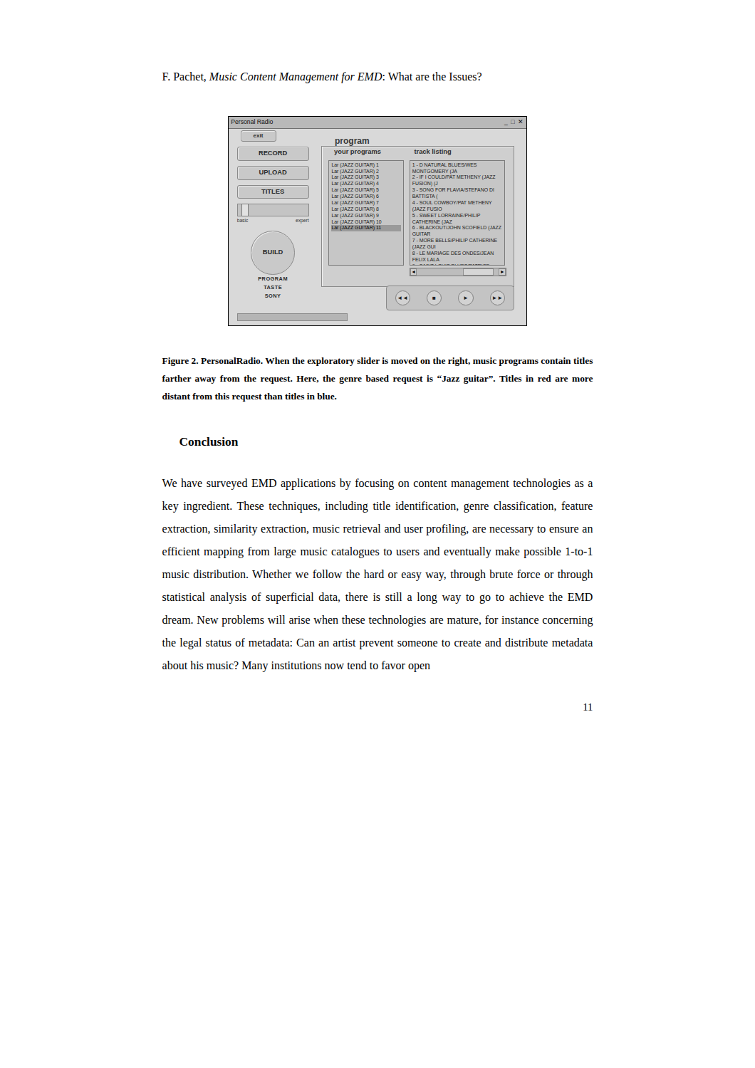F. Pachet, Music Content Management for EMD: What are the Issues?
Personal Radio _ □ ✕
program
exit
RECORD
UPLOAD
TITLES
basic expert
BUILD
PROGRAM
TASTE
SONY
your programs
track listing
Lar (JAZZ GUITAR) 1
Lar (JAZZ GUITAR) 2
Lar (JAZZ GUITAR) 3
Lar (JAZZ GUITAR) 4
Lar (JAZZ GUITAR) 5
Lar (JAZZ GUITAR) 6
Lar (JAZZ GUITAR) 7
Lar (JAZZ GUITAR) 8
Lar (JAZZ GUITAR) 9
Lar (JAZZ GUITAR) 10
Lar (JAZZ GUITAR) 11
1 - D NATURAL BLUES/WES MONTGOMERY (JA
2 - IF I COULD/PAT METHENY (JAZZ FUSION) (J
3 - SONG FOR FLAVIA/STEFANO DI BATTISTA (
4 - SOUL COWBOY/PAT METHENY (JAZZ FUSIO
5 - SWEET LORRAINE/PHILIP CATHERINE (JAZ
6 - BLACKOUT/JOHN SCOFIELD (JAZZ GUITAR
7 - MORE BELLS/PHILIP CATHERINE (JAZZ GUI
8 - LE MARIAGE DES ONDES/JEAN FELIX LALA
9 - SAINT LOUIS BLUES/PATRICE CARATINI (JA
10 - RENDEZ VOUS AVEC LA VERITE/CHARLIE
11 - TAKE FIVE/ELEK BACSIK (JAZZ GUITAR)
12 - ROUTE 66/JOHN PIZZARELLI (JAZZ)
◄
►
◄◄
■
►
►►
Figure 2. PersonalRadio. When the exploratory slider is moved on the right, music programs contain titles farther away from the request. Here, the genre based request is “Jazz guitar”. Titles in red are more distant from this request than titles in blue.
Conclusion
We have surveyed EMD applications by focusing on content management technologies as a key ingredient. These techniques, including title identification, genre classification, feature extraction, similarity extraction, music retrieval and user profiling, are necessary to ensure an efficient mapping from large music catalogues to users and eventually make possible 1-to-1 music distribution. Whether we follow the hard or easy way, through brute force or through statistical analysis of superficial data, there is still a long way to go to achieve the EMD dream. New problems will arise when these technologies are mature, for instance concerning the legal status of metadata: Can an artist prevent someone to create and distribute metadata about his music? Many institutions now tend to favor open
11